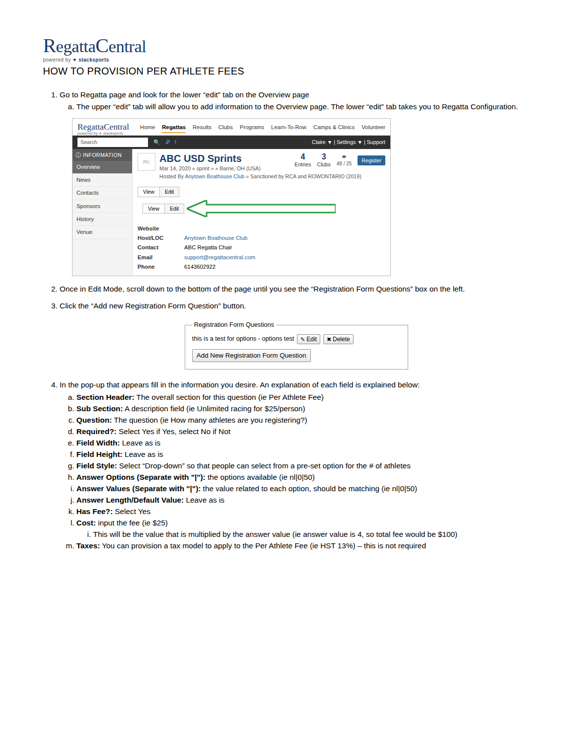RegattaCentral
powered by ✦ stacksports
HOW TO PROVISION PER ATHLETE FEES
Go to Regatta page and look for the lower “edit” tab on the Overview page
The upper “edit” tab will allow you to add information to the Overview page. The lower “edit” tab takes you to Regatta Configuration.
RegattaCentral powered by ✦ stacksports
Home Regattas Results Clubs Programs Learn-To-Row Camps & Clinics Volunteer
Search 🔍 𝒫 f
Claire ▼ | Settings ▼ | Support
ⓘ INFORMATION
Overview
News
Contacts
Sponsors
History
Venue
4 Entries
3 Clubs
🌧
48 / 25
Register
RC
ABC USD Sprints
Mar 14, 2020 » sprint » » Barrie, OH (USA)
Hosted By Anytown Boathouse Club » Sanctioned by RCA and ROWONTARIO (2019)
View
Edit
View
Edit
| Website | |
| Host/LOC | Anytown Boathouse Club |
| Contact | ABC Regatta Chair |
| Email | support@regattacentral.com |
| Phone | 6143602922 |
Once in Edit Mode, scroll down to the bottom of the page until you see the “Registration Form Questions” box on the left.
Click the “Add new Registration Form Question” button.
Registration Form Questions
this is a test for options - options test ✎Edit ✖Delete
Add New Registration Form Question
In the pop-up that appears fill in the information you desire. An explanation of each field is explained below:
Section Header: The overall section for this question (ie Per Athlete Fee)
Sub Section: A description field (ie Unlimited racing for $25/person)
Question: The question (ie How many athletes are you registering?)
Required?: Select Yes if Yes, select No if Not
Field Width: Leave as is
Field Height: Leave as is
Field Style: Select “Drop-down” so that people can select from a pre-set option for the # of athletes
Answer Options (Separate with "|"): the options available (ie nl|0|50)
Answer Values (Separate with "|"): the value related to each option, should be matching (ie nl|0|50)
Answer Length/Default Value: Leave as is
Has Fee?: Select Yes
Cost: input the fee (ie $25)
This will be the value that is multiplied by the answer value (ie answer value is 4, so total fee would be $100)
Taxes: You can provision a tax model to apply to the Per Athlete Fee (ie HST 13%) – this is not required